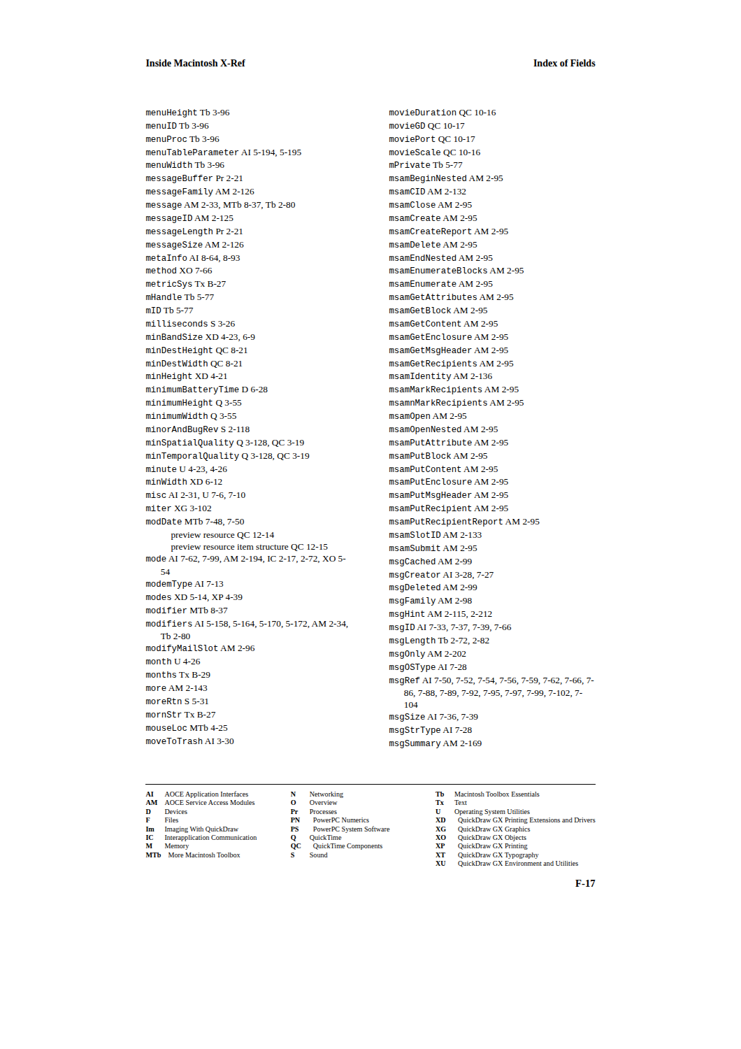Inside Macintosh X-Ref
Index of Fields
menuHeight Tb 3-96
menuID Tb 3-96
menuProc Tb 3-96
menuTableParameter AI 5-194, 5-195
menuWidth Tb 3-96
messageBuffer Pr 2-21
messageFamily AM 2-126
message AM 2-33, MTb 8-37, Tb 2-80
messageID AM 2-125
messageLength Pr 2-21
messageSize AM 2-126
metaInfo AI 8-64, 8-93
method XO 7-66
metricSys Tx B-27
mHandle Tb 5-77
mID Tb 5-77
milliseconds S 3-26
minBandSize XD 4-23, 6-9
minDestHeight QC 8-21
minDestWidth QC 8-21
minHeight XD 4-21
minimumBatteryTime D 6-28
minimumHeight Q 3-55
minimumWidth Q 3-55
minorAndBugRev S 2-118
minSpatialQuality Q 3-128, QC 3-19
minTemporalQuality Q 3-128, QC 3-19
minute U 4-23, 4-26
minWidth XD 6-12
misc AI 2-31, U 7-6, 7-10
miter XG 3-102
modDate MTb 7-48, 7-50 preview resource QC 12-14 preview resource item structure QC 12-15
mode AI 7-62, 7-99, AM 2-194, IC 2-17, 2-72, XO 5-54
modemType AI 7-13
modes XD 5-14, XP 4-39
modifier MTb 8-37
modifiers AI 5-158, 5-164, 5-170, 5-172, AM 2-34, Tb 2-80
modifyMailSlot AM 2-96
month U 4-26
months Tx B-29
more AM 2-143
moreRtn S 5-31
mornStr Tx B-27
mouseLoc MTb 4-25
moveToTrash AI 3-30
movieDuration QC 10-16
movieGD QC 10-17
moviePort QC 10-17
movieScale QC 10-16
mPrivate Tb 5-77
msamBeginNested AM 2-95
msamCID AM 2-132
msamClose AM 2-95
msamCreate AM 2-95
msamCreateReport AM 2-95
msamDelete AM 2-95
msamEndNested AM 2-95
msamEnumerateBlocks AM 2-95
msamEnumerate AM 2-95
msamGetAttributes AM 2-95
msamGetBlock AM 2-95
msamGetContent AM 2-95
msamGetEnclosure AM 2-95
msamGetMsgHeader AM 2-95
msamGetRecipients AM 2-95
msamIdentity AM 2-136
msamMarkRecipients AM 2-95
msamnMarkRecipients AM 2-95
msamOpen AM 2-95
msamOpenNested AM 2-95
msamPutAttribute AM 2-95
msamPutBlock AM 2-95
msamPutContent AM 2-95
msamPutEnclosure AM 2-95
msamPutMsgHeader AM 2-95
msamPutRecipient AM 2-95
msamPutRecipientReport AM 2-95
msamSlotID AM 2-133
msamSubmit AM 2-95
msgCached AM 2-99
msgCreator AI 3-28, 7-27
msgDeleted AM 2-99
msgFamily AM 2-98
msgHint AM 2-115, 2-212
msgID AI 7-33, 7-37, 7-39, 7-66
msgLength Tb 2-72, 2-82
msgOnly AM 2-202
msgOSType AI 7-28
msgRef AI 7-50, 7-52, 7-54, 7-56, 7-59, 7-62, 7-66, 7-86, 7-88, 7-89, 7-92, 7-95, 7-97, 7-99, 7-102, 7-104
msgSize AI 7-36, 7-39
msgStrType AI 7-28
msgSummary AM 2-169
AI AOCE Application Interfaces
AM AOCE Service Access Modules
DDevices
FFiles
Im Imaging With QuickDraw
IC Interapplication Communication
MMemory
MTb More Macintosh Toolbox
NNetworking
OOverview
Pr Processes
PN PowerPC Numerics
PS PowerPC System Software
QQuickTime
QC QuickTime Components
SSound
Tb Macintosh Toolbox Essentials
Tx Text
UOperating System Utilities
XD QuickDraw GX Printing Extensions and Drivers
XG QuickDraw GX Graphics
XO QuickDraw GX Objects
XP QuickDraw GX Printing
XT QuickDraw GX Typography
XU QuickDraw GX Environment and Utilities
F-17